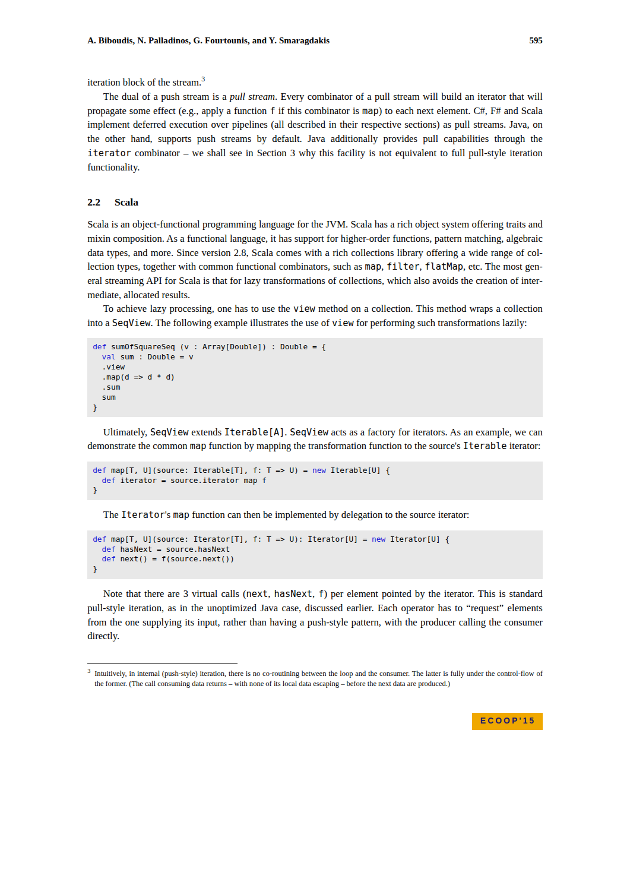A. Biboudis, N. Palladinos, G. Fourtounis, and Y. Smaragdakis 595
iteration block of the stream.3
The dual of a push stream is a pull stream. Every combinator of a pull stream will build an iterator that will propagate some effect (e.g., apply a function f if this combinator is map) to each next element. C#, F# and Scala implement deferred execution over pipelines (all described in their respective sections) as pull streams. Java, on the other hand, supports push streams by default. Java additionally provides pull capabilities through the iterator combinator – we shall see in Section 3 why this facility is not equivalent to full pull-style iteration functionality.
2.2 Scala
Scala is an object-functional programming language for the JVM. Scala has a rich object system offering traits and mixin composition. As a functional language, it has support for higher-order functions, pattern matching, algebraic data types, and more. Since version 2.8, Scala comes with a rich collections library offering a wide range of collection types, together with common functional combinators, such as map, filter, flatMap, etc. The most general streaming API for Scala is that for lazy transformations of collections, which also avoids the creation of intermediate, allocated results.
To achieve lazy processing, one has to use the view method on a collection. This method wraps a collection into a SeqView. The following example illustrates the use of view for performing such transformations lazily:
def sumOfSquareSeq (v : Array[Double]) : Double = {
  val sum : Double = v
  .view
  .map(d => d * d)
  .sum
  sum
}
Ultimately, SeqView extends Iterable[A]. SeqView acts as a factory for iterators. As an example, we can demonstrate the common map function by mapping the transformation function to the source's Iterable iterator:
def map[T, U](source: Iterable[T], f: T => U) = new Iterable[U] {
  def iterator = source.iterator map f
}
The Iterator's map function can then be implemented by delegation to the source iterator:
def map[T, U](source: Iterator[T], f: T => U): Iterator[U] = new Iterator[U] {
  def hasNext = source.hasNext
  def next() = f(source.next())
}
Note that there are 3 virtual calls (next, hasNext, f) per element pointed by the iterator. This is standard pull-style iteration, as in the unoptimized Java case, discussed earlier. Each operator has to “request” elements from the one supplying its input, rather than having a push-style pattern, with the producer calling the consumer directly.
3 Intuitively, in internal (push-style) iteration, there is no co-routining between the loop and the consumer. The latter is fully under the control-flow of the former. (The call consuming data returns – with none of its local data escaping – before the next data are produced.)
ECOOP'15